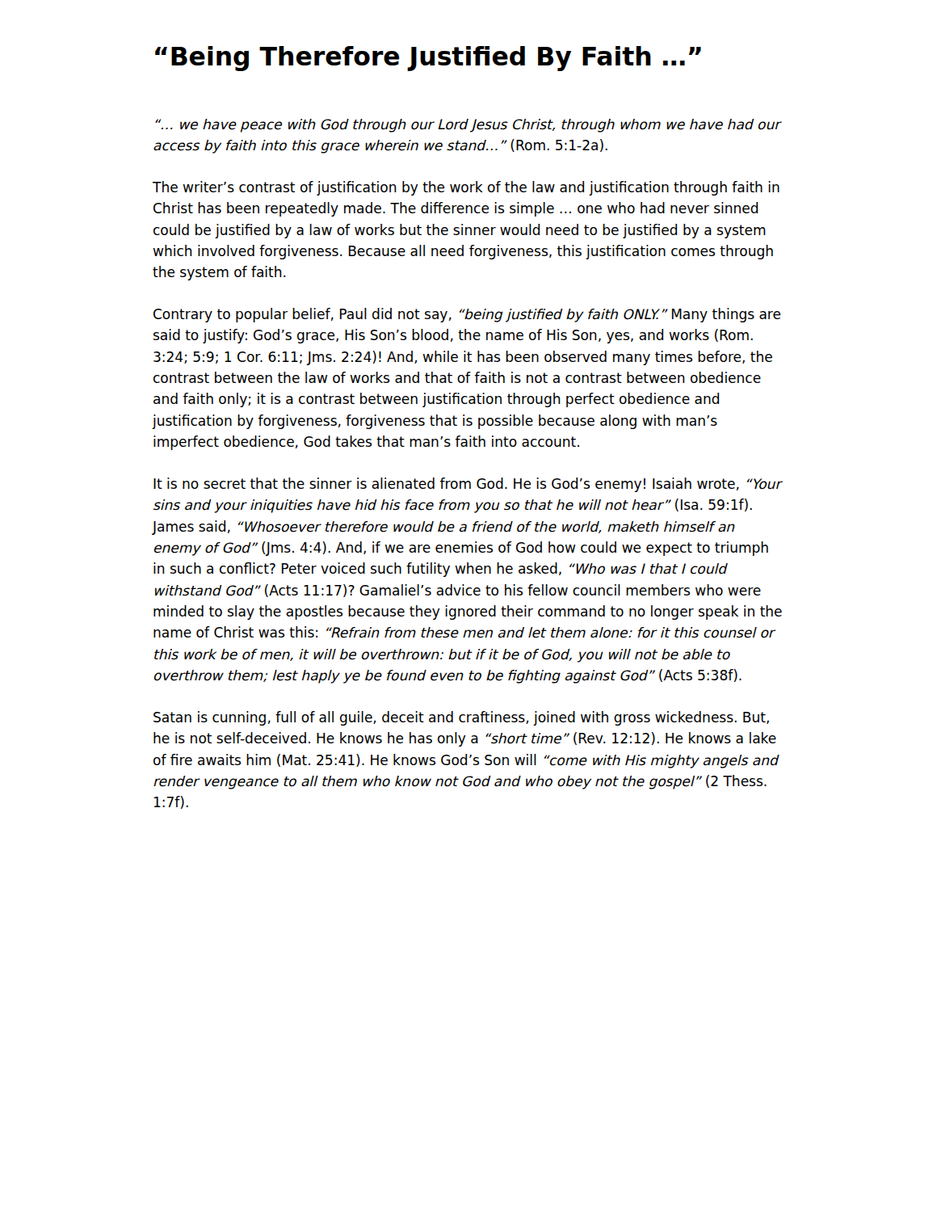“Being Therefore Justified By Faith …”
“… we have peace with God through our Lord Jesus Christ, through whom we have had our access by faith into this grace wherein we stand…” (Rom. 5:1-2a).
The writer’s contrast of justification by the work of the law and justification through faith in Christ has been repeatedly made. The difference is simple … one who had never sinned could be justified by a law of works but the sinner would need to be justified by a system which involved forgiveness. Because all need forgiveness, this justification comes through the system of faith.
Contrary to popular belief, Paul did not say, “being justified by faith ONLY.” Many things are said to justify: God’s grace, His Son’s blood, the name of His Son, yes, and works (Rom. 3:24; 5:9; 1 Cor. 6:11; Jms. 2:24)! And, while it has been observed many times before, the contrast between the law of works and that of faith is not a contrast between obedience and faith only; it is a contrast between justification through perfect obedience and justification by forgiveness, forgiveness that is possible because along with man’s imperfect obedience, God takes that man’s faith into account.
It is no secret that the sinner is alienated from God. He is God’s enemy! Isaiah wrote, “Your sins and your iniquities have hid his face from you so that he will not hear” (Isa. 59:1f). James said, “Whosoever therefore would be a friend of the world, maketh himself an enemy of God” (Jms. 4:4). And, if we are enemies of God how could we expect to triumph in such a conflict? Peter voiced such futility when he asked, “Who was I that I could withstand God” (Acts 11:17)? Gamaliel’s advice to his fellow council members who were minded to slay the apostles because they ignored their command to no longer speak in the name of Christ was this: “Refrain from these men and let them alone: for it this counsel or this work be of men, it will be overthrown: but if it be of God, you will not be able to overthrow them; lest haply ye be found even to be fighting against God” (Acts 5:38f).
Satan is cunning, full of all guile, deceit and craftiness, joined with gross wickedness. But, he is not self-deceived. He knows he has only a “short time” (Rev. 12:12). He knows a lake of fire awaits him (Mat. 25:41). He knows God’s Son will “come with His mighty angels and render vengeance to all them who know not God and who obey not the gospel” (2 Thess. 1:7f).